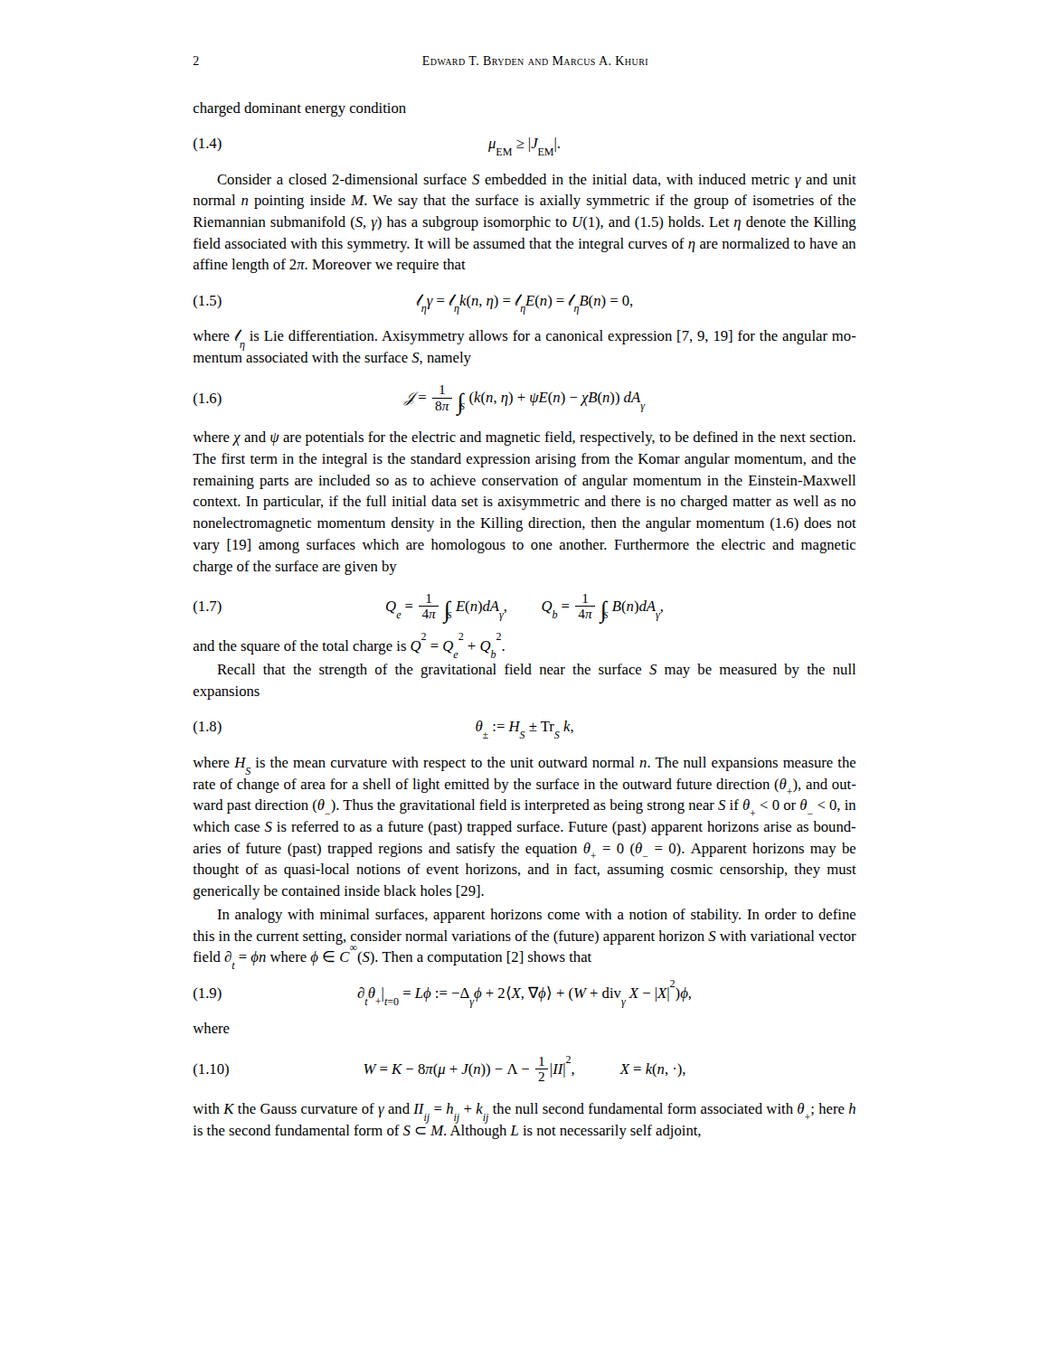2 Edward T. Bryden and Marcus A. Khuri
charged dominant energy condition
(1.4) μEM ≥ |JEM|.
Consider a closed 2-dimensional surface S embedded in the initial data, with induced metric γ and unit normal n pointing inside M. We say that the surface is axially symmetric if the group of isometries of the Riemannian submanifold (S, γ) has a subgroup isomorphic to U(1), and (1.5) holds. Let η denote the Killing field associated with this symmetry. It will be assumed that the integral curves of η are normalized to have an affine length of 2π. Moreover we require that
(1.5) 𝓁ηγ = 𝓁ηk(n, η) = 𝓁ηE(n) = 𝓁ηB(n) = 0,
where 𝓁η is Lie differentiation. Axisymmetry allows for a canonical expression [7, 9, 19] for the angular momentum associated with the surface S, namely
(1.6) 𝒥 = 18π ∫S (k(n, η) + ψE(n) − χB(n)) dAγ
where χ and ψ are potentials for the electric and magnetic field, respectively, to be defined in the next section. The first term in the integral is the standard expression arising from the Komar angular momentum, and the remaining parts are included so as to achieve conservation of angular momentum in the Einstein-Maxwell context. In particular, if the full initial data set is axisymmetric and there is no charged matter as well as no nonelectromagnetic momentum density in the Killing direction, then the angular momentum (1.6) does not vary [19] among surfaces which are homologous to one another. Furthermore the electric and magnetic charge of the surface are given by
(1.7) Qe = 14π ∫S E(n)dAγ,   Qb = 14π ∫S B(n)dAγ,
and the square of the total charge is Q2 = Qe2 + Qb2.
Recall that the strength of the gravitational field near the surface S may be measured by the null expansions
(1.8) θ± := HS ± TrS k,
where HS is the mean curvature with respect to the unit outward normal n. The null expansions measure the rate of change of area for a shell of light emitted by the surface in the outward future direction (θ+), and outward past direction (θ−). Thus the gravitational field is interpreted as being strong near S if θ+ < 0 or θ− < 0, in which case S is referred to as a future (past) trapped surface. Future (past) apparent horizons arise as boundaries of future (past) trapped regions and satisfy the equation θ+ = 0 (θ− = 0). Apparent horizons may be thought of as quasi-local notions of event horizons, and in fact, assuming cosmic censorship, they must generically be contained inside black holes [29].
In analogy with minimal surfaces, apparent horizons come with a notion of stability. In order to define this in the current setting, consider normal variations of the (future) apparent horizon S with variational vector field ∂t = ϕn where ϕ ∈ C∞(S). Then a computation [2] shows that
(1.9) ∂tθ+|t=0 = Lϕ := −Δγϕ + 2⟨X, ∇ϕ⟩ + (W + divγ X − |X|2)ϕ,
where
(1.10) W = K − 8π(μ + J(n)) − Λ − 12|II|2,   X = k(n, ·),
with K the Gauss curvature of γ and IIij = hij + kij the null second fundamental form associated with θ+; here h is the second fundamental form of S ⊂ M. Although L is not necessarily self adjoint,